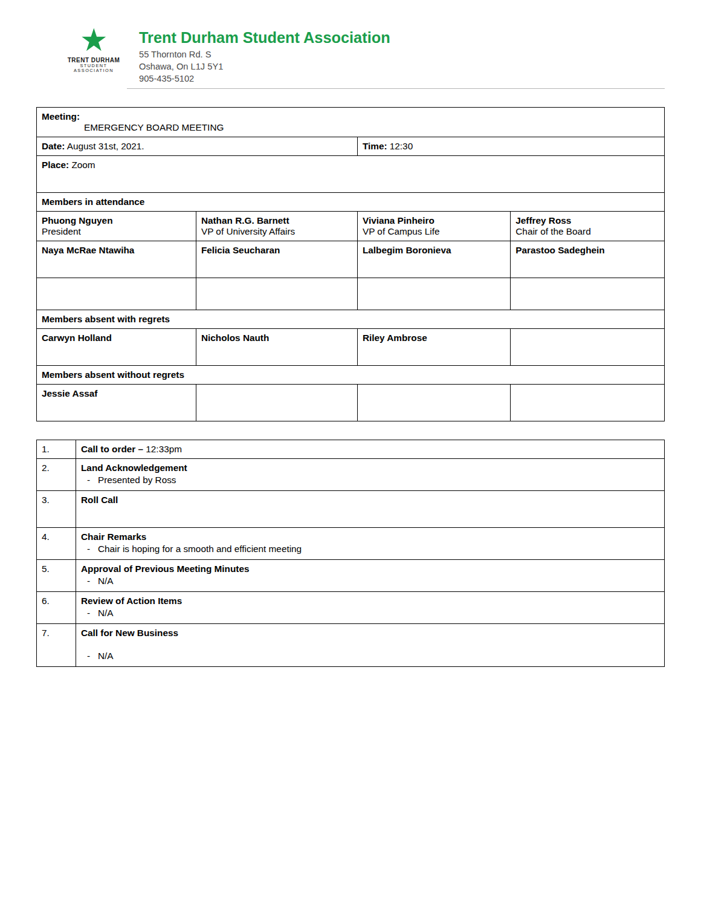★
TRENT DURHAMSTUDENT ASSOCIATION
Trent Durham Student Association
55 Thornton Rd. S
Oshawa, On L1J 5Y1
905-435-5102
| Meeting: EMERGENCY BOARD MEETING |
| Date: August 31st, 2021. | Time: 12:30 |
| Place: Zoom |
| Members in attendance |
| Phuong Nguyen President | Nathan R.G. Barnett VP of University Affairs | Viviana Pinheiro VP of Campus Life | Jeffrey Ross Chair of the Board |
| Naya McRae Ntawiha | Felicia Seucharan | Lalbegim Boronieva | Parastoo Sadeghein |
| Members absent with regrets |
| Carwyn Holland | Nicholos Nauth | Riley Ambrose | |
| Members absent without regrets |
| Jessie Assaf | | | |
| 1. | Call to order – 12:33pm |
| 2. | Land Acknowledgement Presented by Ross |
| 3. | Roll Call |
| 4. | Chair Remarks Chair is hoping for a smooth and efficient meeting |
| 5. | Approval of Previous Meeting Minutes N/A |
| 6. | Review of Action Items N/A |
| 7. | Call for New Business N/A |